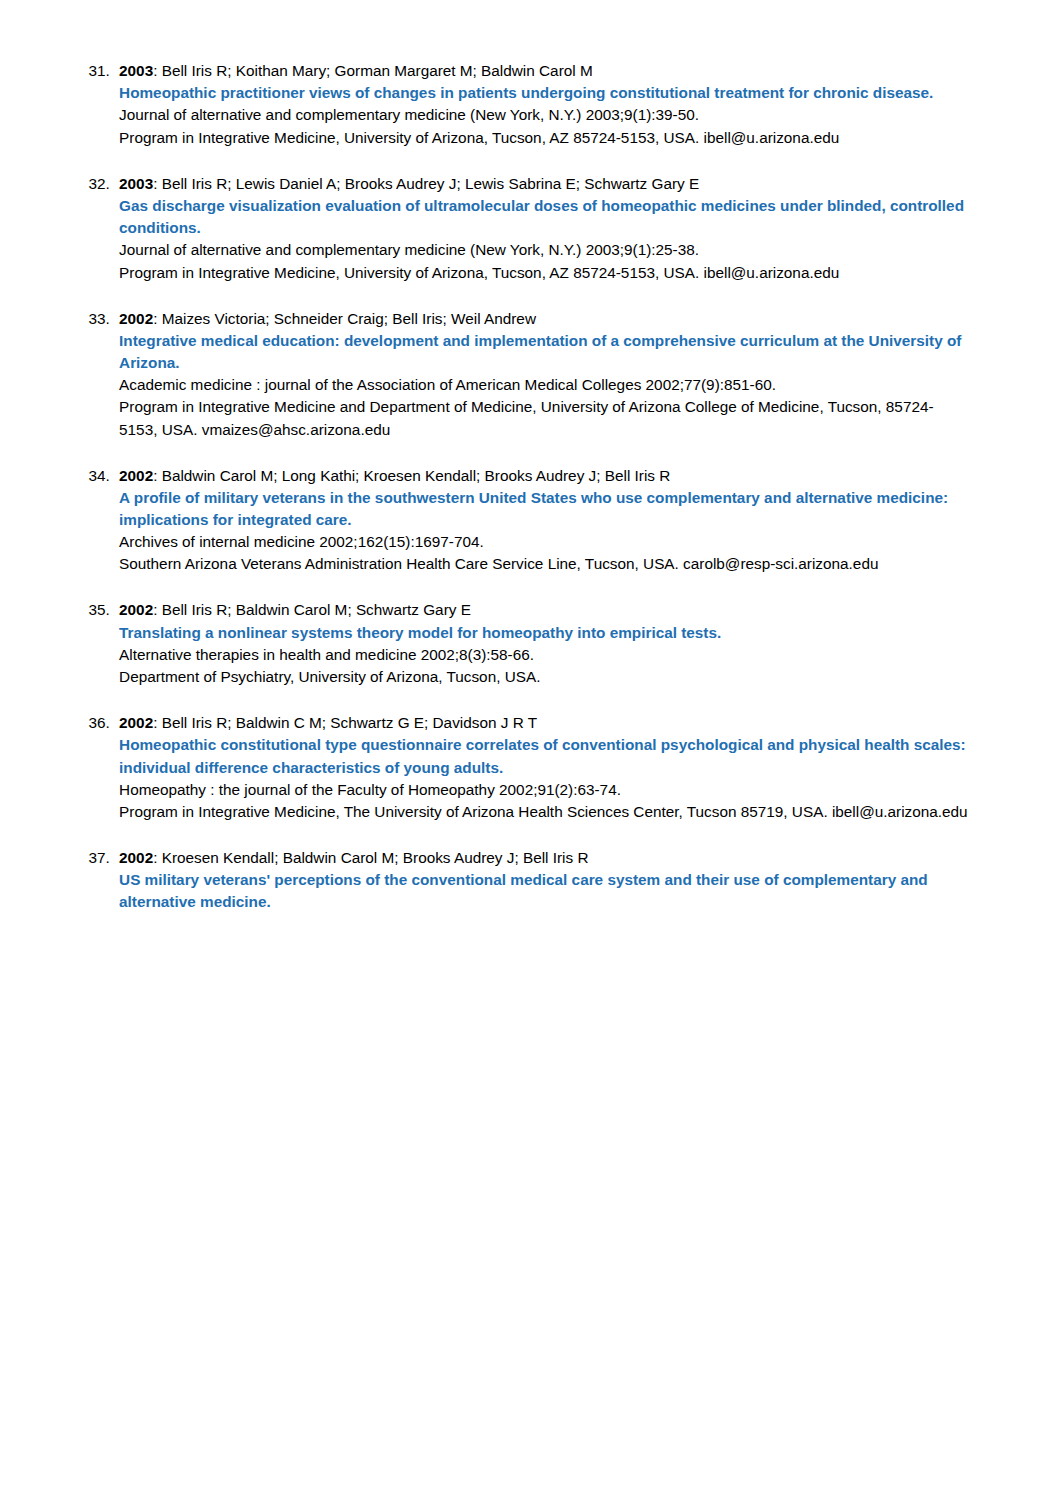31. 2003: Bell Iris R; Koithan Mary; Gorman Margaret M; Baldwin Carol M Homeopathic practitioner views of changes in patients undergoing constitutional treatment for chronic disease. Journal of alternative and complementary medicine (New York, N.Y.) 2003;9(1):39-50. Program in Integrative Medicine, University of Arizona, Tucson, AZ 85724-5153, USA. ibell@u.arizona.edu
32. 2003: Bell Iris R; Lewis Daniel A; Brooks Audrey J; Lewis Sabrina E; Schwartz Gary E Gas discharge visualization evaluation of ultramolecular doses of homeopathic medicines under blinded, controlled conditions. Journal of alternative and complementary medicine (New York, N.Y.) 2003;9(1):25-38. Program in Integrative Medicine, University of Arizona, Tucson, AZ 85724-5153, USA. ibell@u.arizona.edu
33. 2002: Maizes Victoria; Schneider Craig; Bell Iris; Weil Andrew Integrative medical education: development and implementation of a comprehensive curriculum at the University of Arizona. Academic medicine : journal of the Association of American Medical Colleges 2002;77(9):851-60. Program in Integrative Medicine and Department of Medicine, University of Arizona College of Medicine, Tucson, 85724-5153, USA. vmaizes@ahsc.arizona.edu
34. 2002: Baldwin Carol M; Long Kathi; Kroesen Kendall; Brooks Audrey J; Bell Iris R A profile of military veterans in the southwestern United States who use complementary and alternative medicine: implications for integrated care. Archives of internal medicine 2002;162(15):1697-704. Southern Arizona Veterans Administration Health Care Service Line, Tucson, USA. carolb@resp-sci.arizona.edu
35. 2002: Bell Iris R; Baldwin Carol M; Schwartz Gary E Translating a nonlinear systems theory model for homeopathy into empirical tests. Alternative therapies in health and medicine 2002;8(3):58-66. Department of Psychiatry, University of Arizona, Tucson, USA.
36. 2002: Bell Iris R; Baldwin C M; Schwartz G E; Davidson J R T Homeopathic constitutional type questionnaire correlates of conventional psychological and physical health scales: individual difference characteristics of young adults. Homeopathy : the journal of the Faculty of Homeopathy 2002;91(2):63-74. Program in Integrative Medicine, The University of Arizona Health Sciences Center, Tucson 85719, USA. ibell@u.arizona.edu
37. 2002: Kroesen Kendall; Baldwin Carol M; Brooks Audrey J; Bell Iris R US military veterans' perceptions of the conventional medical care system and their use of complementary and alternative medicine.